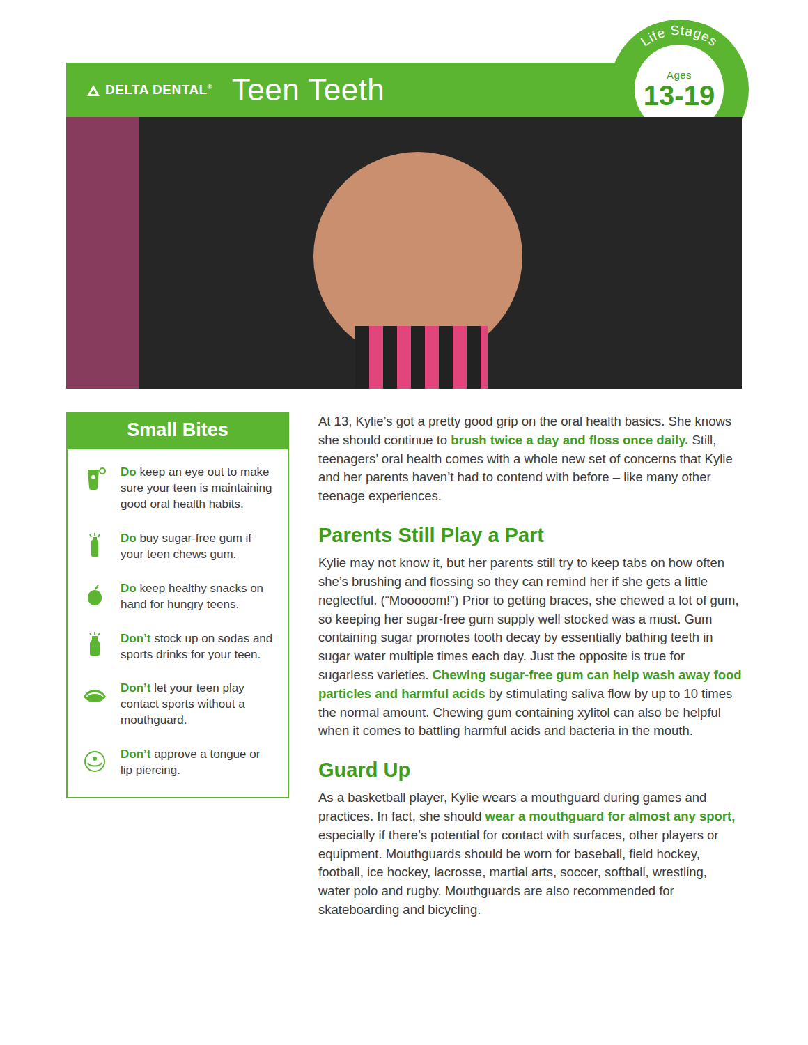DELTA DENTAL®
Teen Teeth
Life Stages of Oral Health
Ages 13-19
Small Bites
Do keep an eye out to make sure your teen is maintaining good oral health habits.
Do buy sugar-free gum if your teen chews gum.
Do keep healthy snacks on hand for hungry teens.
Don’t stock up on sodas and sports drinks for your teen.
Don’t let your teen play contact sports without a mouthguard.
Don’t approve a tongue or lip piercing.
At 13, Kylie’s got a pretty good grip on the oral health basics. She knows she should continue to brush twice a day and floss once daily. Still, teenagers’ oral health comes with a whole new set of concerns that Kylie and her parents haven’t had to contend with before – like many other teenage experiences.
Parents Still Play a Part
Kylie may not know it, but her parents still try to keep tabs on how often she’s brushing and flossing so they can remind her if she gets a little neglectful. (“Mooooom!”) Prior to getting braces, she chewed a lot of gum, so keeping her sugar-free gum supply well stocked was a must. Gum containing sugar promotes tooth decay by essentially bathing teeth in sugar water multiple times each day. Just the opposite is true for sugarless varieties. Chewing sugar-free gum can help wash away food particles and harmful acids by stimulating saliva flow by up to 10 times the normal amount. Chewing gum containing xylitol can also be helpful when it comes to battling harmful acids and bacteria in the mouth.
Guard Up
As a basketball player, Kylie wears a mouthguard during games and practices. In fact, she should wear a mouthguard for almost any sport, especially if there’s potential for contact with surfaces, other players or equipment. Mouthguards should be worn for baseball, field hockey, football, ice hockey, lacrosse, martial arts, soccer, softball, wrestling, water polo and rugby. Mouthguards are also recommended for skateboarding and bicycling.